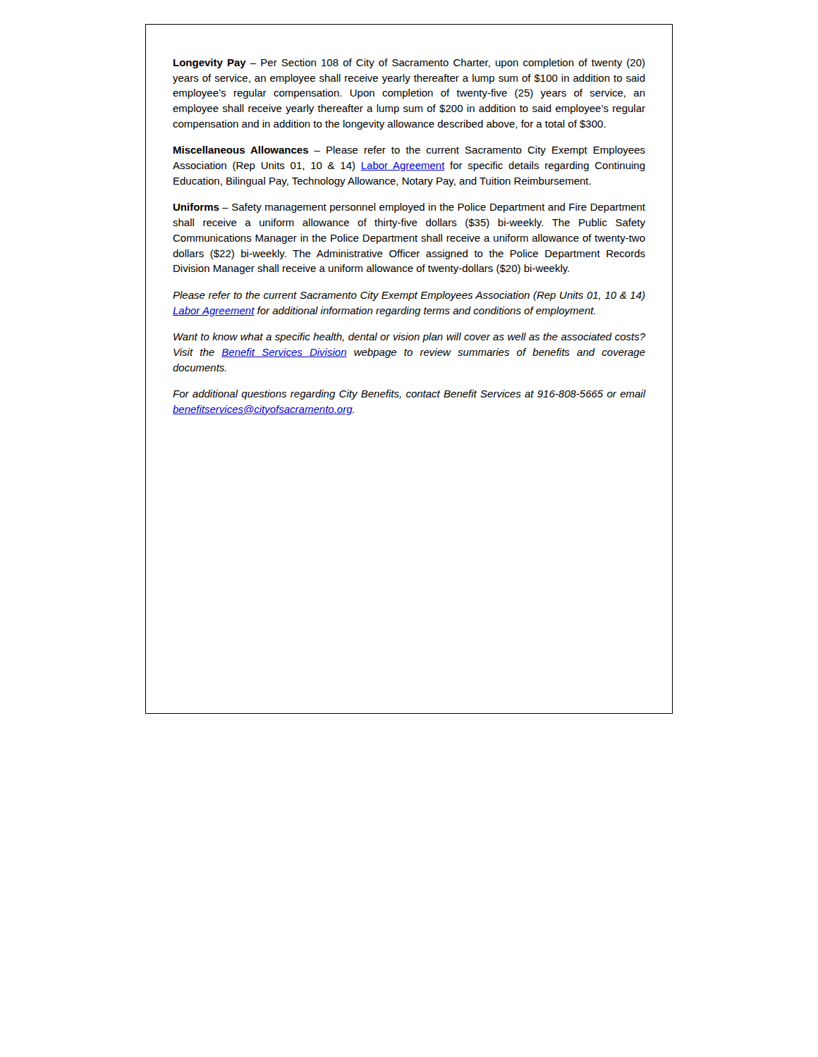Longevity Pay – Per Section 108 of City of Sacramento Charter, upon completion of twenty (20) years of service, an employee shall receive yearly thereafter a lump sum of $100 in addition to said employee’s regular compensation. Upon completion of twenty-five (25) years of service, an employee shall receive yearly thereafter a lump sum of $200 in addition to said employee’s regular compensation and in addition to the longevity allowance described above, for a total of $300.
Miscellaneous Allowances – Please refer to the current Sacramento City Exempt Employees Association (Rep Units 01, 10 & 14) Labor Agreement for specific details regarding Continuing Education, Bilingual Pay, Technology Allowance, Notary Pay, and Tuition Reimbursement.
Uniforms – Safety management personnel employed in the Police Department and Fire Department shall receive a uniform allowance of thirty-five dollars ($35) bi-weekly. The Public Safety Communications Manager in the Police Department shall receive a uniform allowance of twenty-two dollars ($22) bi-weekly. The Administrative Officer assigned to the Police Department Records Division Manager shall receive a uniform allowance of twenty-dollars ($20) bi-weekly.
Please refer to the current Sacramento City Exempt Employees Association (Rep Units 01, 10 & 14) Labor Agreement for additional information regarding terms and conditions of employment.
Want to know what a specific health, dental or vision plan will cover as well as the associated costs? Visit the Benefit Services Division webpage to review summaries of benefits and coverage documents.
For additional questions regarding City Benefits, contact Benefit Services at 916-808-5665 or email benefitservices@cityofsacramento.org.